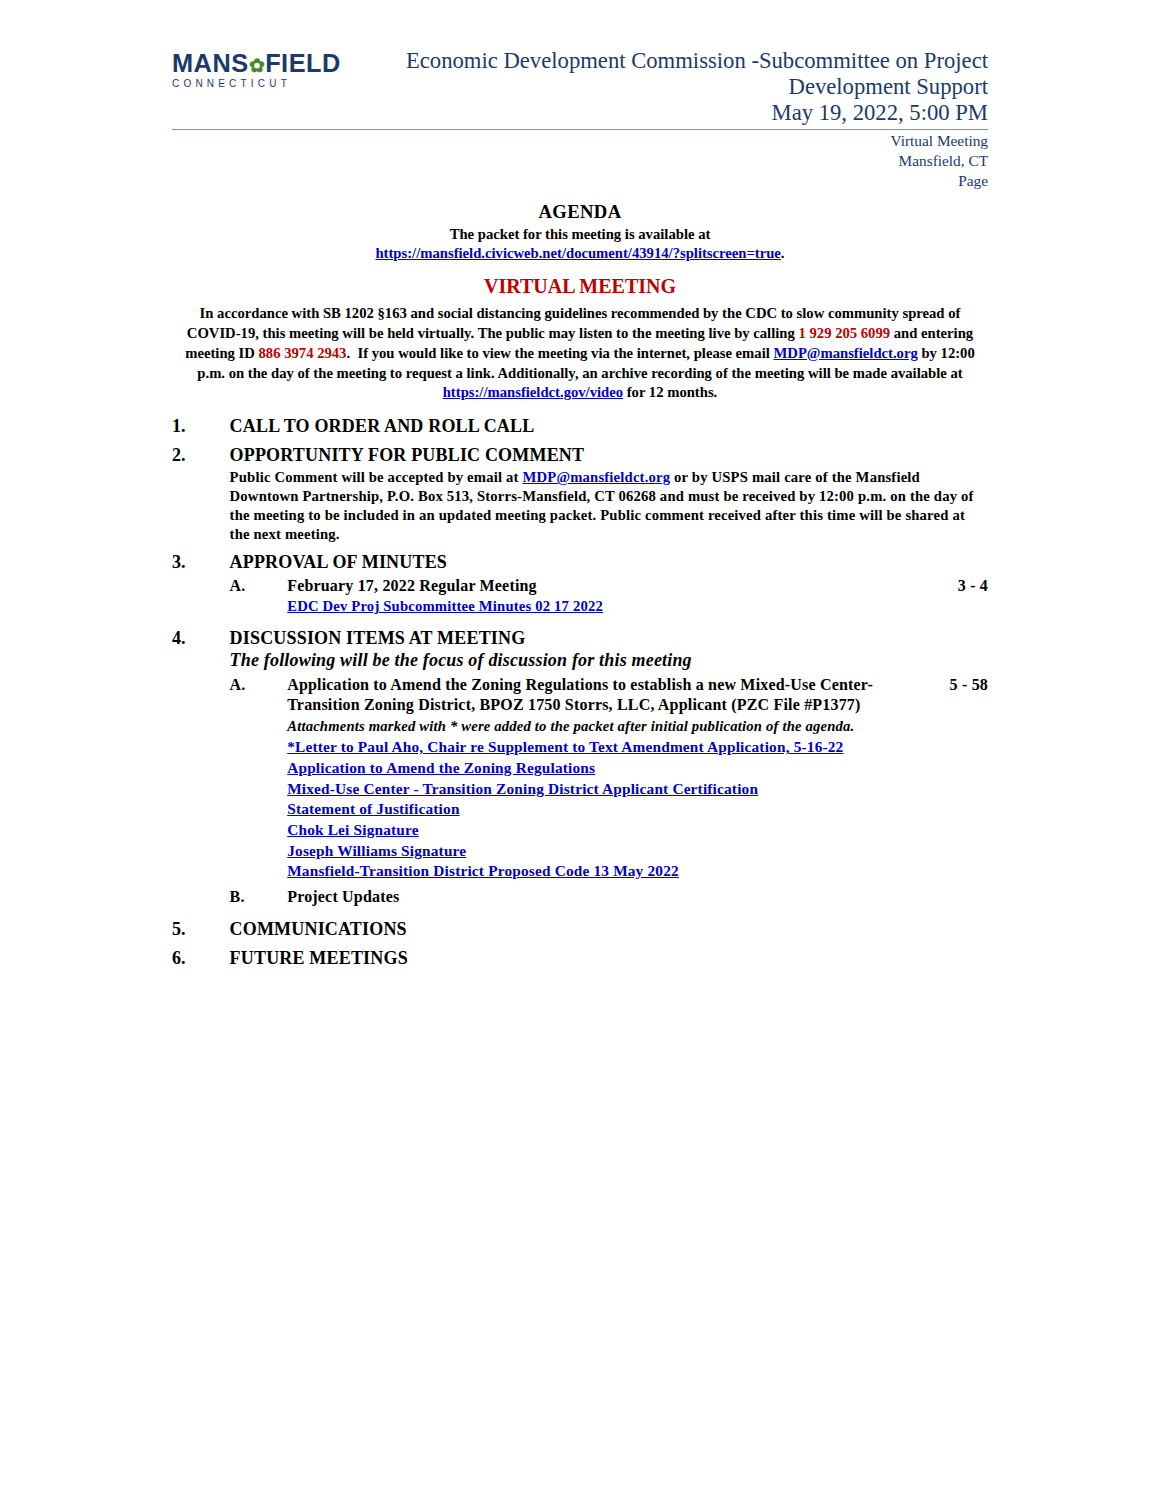MANS✿FIELD
CONNECTICUT
Economic Development Commission -Subcommittee on Project Development Support
May 19, 2022, 5:00 PM
Virtual Meeting
Mansfield, CT
Page
AGENDA
The packet for this meeting is available at
https://mansfield.civicweb.net/document/43914/?splitscreen=true.
VIRTUAL MEETING
In accordance with SB 1202 §163 and social distancing guidelines recommended by the CDC to slow community spread of COVID-19, this meeting will be held virtually. The public may listen to the meeting live by calling 1 929 205 6099 and entering meeting ID 886 3974 2943. If you would like to view the meeting via the internet, please email MDP@mansfieldct.org by 12:00 p.m. on the day of the meeting to request a link. Additionally, an archive recording of the meeting will be made available at https://mansfieldct.gov/video for 12 months.
| 1. | CALL TO ORDER AND ROLL CALL |
| 2. | OPPORTUNITY FOR PUBLIC COMMENT Public Comment will be accepted by email at MDP@mansfieldct.org or by USPS mail care of the Mansfield Downtown Partnership, P.O. Box 513, Storrs-Mansfield, CT 06268 and must be received by 12:00 p.m. on the day of the meeting to be included in an updated meeting packet. Public comment received after this time will be shared at the next meeting. |
| 3. | APPROVAL OF MINUTES / A. / February 17, 2022 Regular Meeting EDC Dev Proj Subcommittee Minutes 02 17 2022 / 3 - 4 / |
| 4. | DISCUSSION ITEMS AT MEETING The following will be the focus of discussion for this meeting / A. / Application to Amend the Zoning Regulations to establish a new Mixed-Use Center-Transition Zoning District, BPOZ 1750 Storrs, LLC, Applicant (PZC File #P1377) Attachments marked with * were added to the packet after initial publication of the agenda. *Letter to Paul Aho, Chair re Supplement to Text Amendment Application, 5-16-22 Application to Amend the Zoning Regulations Mixed-Use Center - Transition Zoning District Applicant Certification Statement of Justification Chok Lei Signature Joseph Williams Signature Mansfield-Transition District Proposed Code 13 May 2022 / 5 - 58 / / B. / Project Updates / / |
| 5. | COMMUNICATIONS |
| 6. | FUTURE MEETINGS |